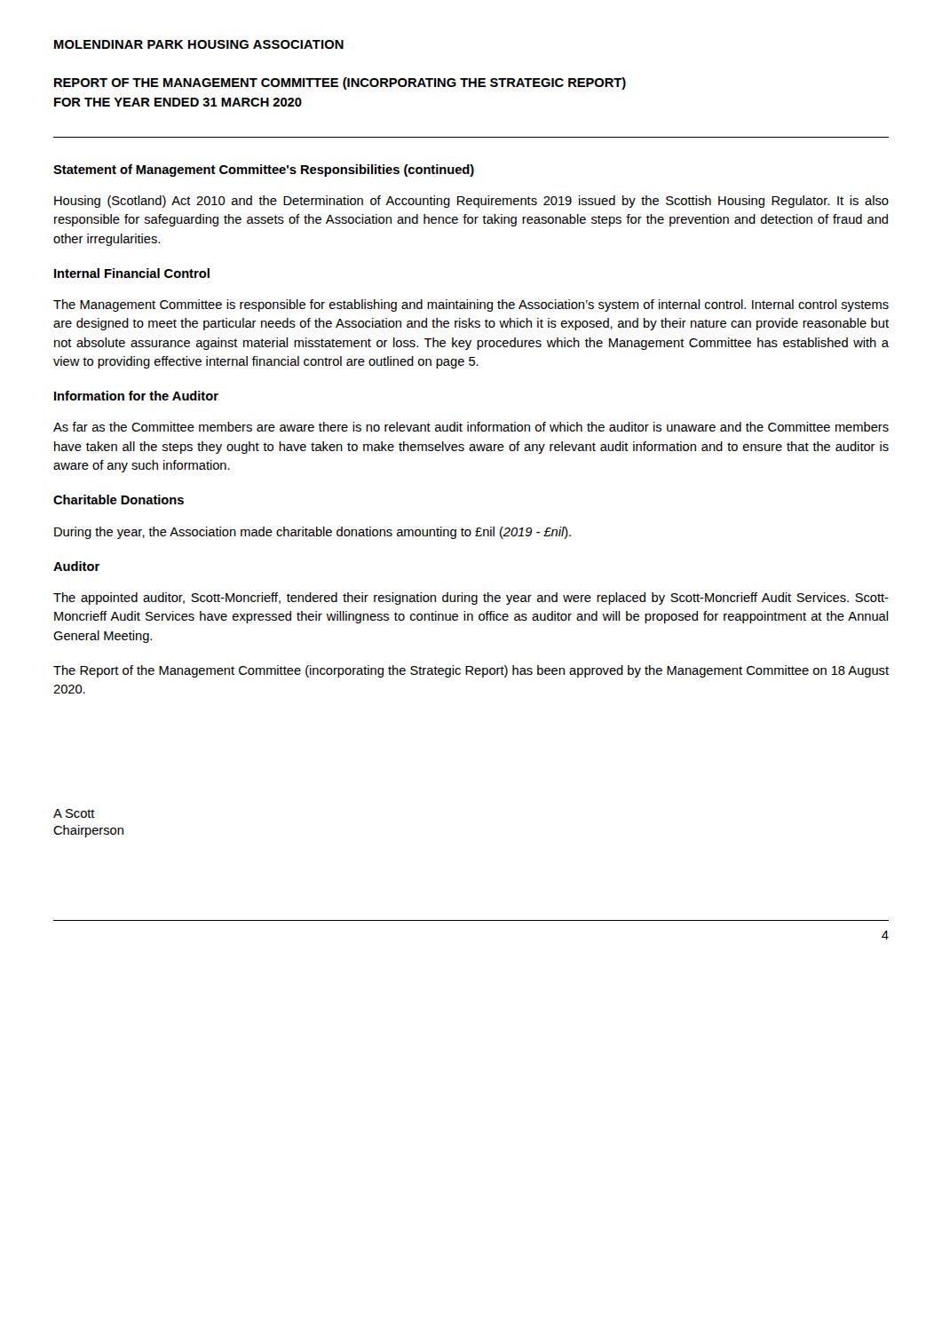MOLENDINAR PARK HOUSING ASSOCIATION
REPORT OF THE MANAGEMENT COMMITTEE (INCORPORATING THE STRATEGIC REPORT) FOR THE YEAR ENDED 31 MARCH 2020
Statement of Management Committee's Responsibilities (continued)
Housing (Scotland) Act 2010 and the Determination of Accounting Requirements 2019 issued by the Scottish Housing Regulator. It is also responsible for safeguarding the assets of the Association and hence for taking reasonable steps for the prevention and detection of fraud and other irregularities.
Internal Financial Control
The Management Committee is responsible for establishing and maintaining the Association’s system of internal control. Internal control systems are designed to meet the particular needs of the Association and the risks to which it is exposed, and by their nature can provide reasonable but not absolute assurance against material misstatement or loss. The key procedures which the Management Committee has established with a view to providing effective internal financial control are outlined on page 5.
Information for the Auditor
As far as the Committee members are aware there is no relevant audit information of which the auditor is unaware and the Committee members have taken all the steps they ought to have taken to make themselves aware of any relevant audit information and to ensure that the auditor is aware of any such information.
Charitable Donations
During the year, the Association made charitable donations amounting to £nil (2019 - £nil).
Auditor
The appointed auditor, Scott-Moncrieff, tendered their resignation during the year and were replaced by Scott-Moncrieff Audit Services. Scott-Moncrieff Audit Services have expressed their willingness to continue in office as auditor and will be proposed for reappointment at the Annual General Meeting.
The Report of the Management Committee (incorporating the Strategic Report) has been approved by the Management Committee on 18 August 2020.
A Scott
Chairperson
4